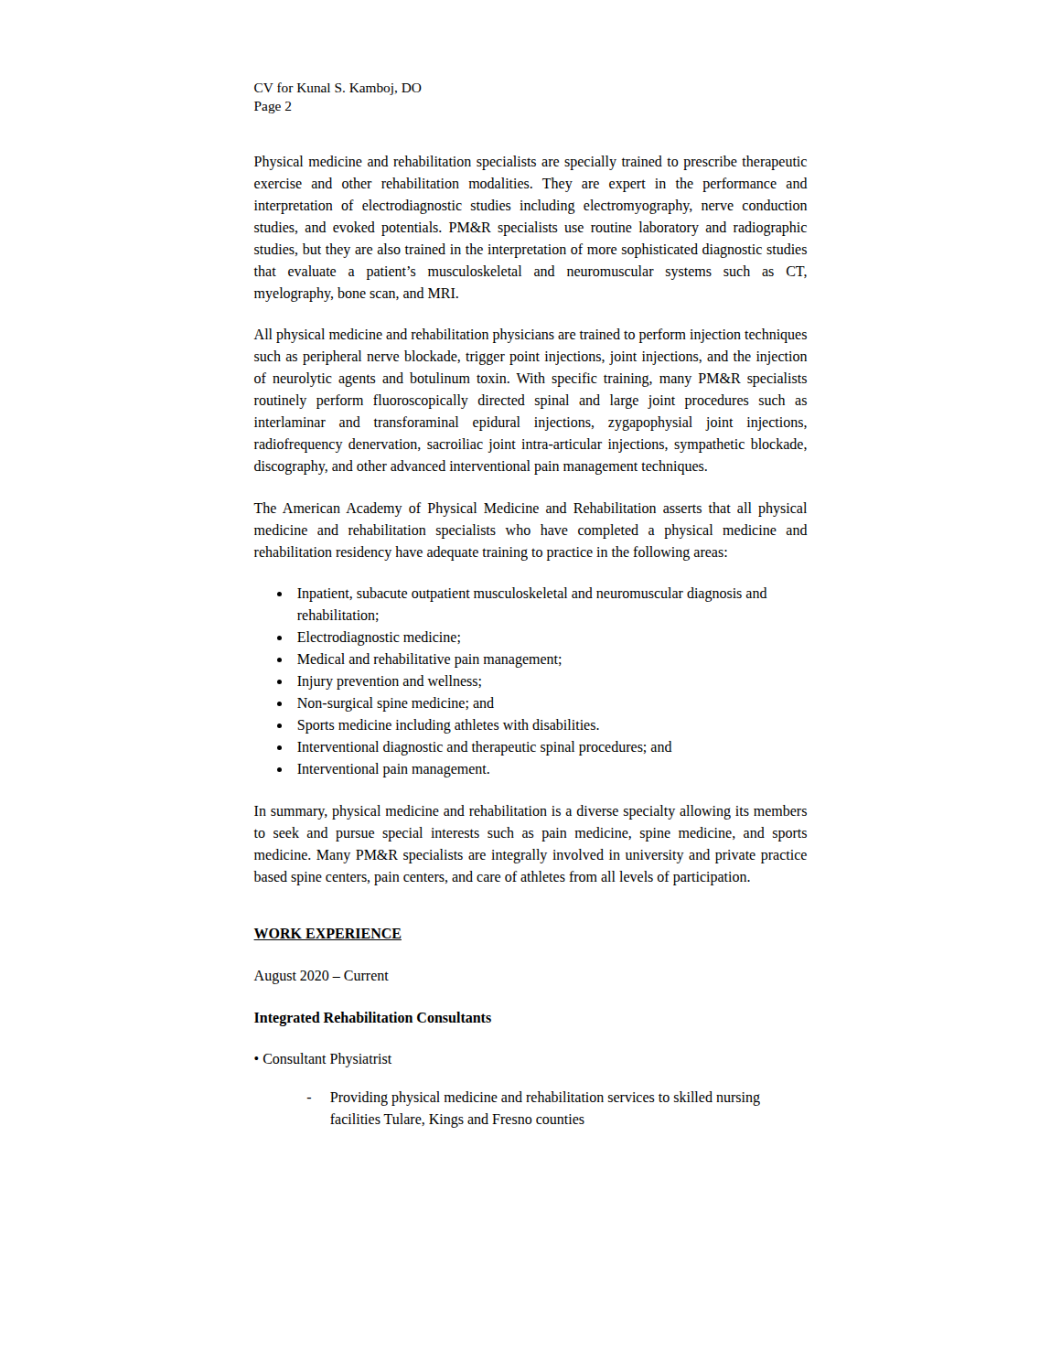CV for Kunal S. Kamboj, DO
Page 2
Physical medicine and rehabilitation specialists are specially trained to prescribe therapeutic exercise and other rehabilitation modalities. They are expert in the performance and interpretation of electrodiagnostic studies including electromyography, nerve conduction studies, and evoked potentials. PM&R specialists use routine laboratory and radiographic studies, but they are also trained in the interpretation of more sophisticated diagnostic studies that evaluate a patient’s musculoskeletal and neuromuscular systems such as CT, myelography, bone scan, and MRI.
All physical medicine and rehabilitation physicians are trained to perform injection techniques such as peripheral nerve blockade, trigger point injections, joint injections, and the injection of neurolytic agents and botulinum toxin. With specific training, many PM&R specialists routinely perform fluoroscopically directed spinal and large joint procedures such as interlaminar and transforaminal epidural injections, zygapophysial joint injections, radiofrequency denervation, sacroiliac joint intra-articular injections, sympathetic blockade, discography, and other advanced interventional pain management techniques.
The American Academy of Physical Medicine and Rehabilitation asserts that all physical medicine and rehabilitation specialists who have completed a physical medicine and rehabilitation residency have adequate training to practice in the following areas:
Inpatient, subacute outpatient musculoskeletal and neuromuscular diagnosis and rehabilitation;
Electrodiagnostic medicine;
Medical and rehabilitative pain management;
Injury prevention and wellness;
Non-surgical spine medicine; and
Sports medicine including athletes with disabilities.
Interventional diagnostic and therapeutic spinal procedures; and
Interventional pain management.
In summary, physical medicine and rehabilitation is a diverse specialty allowing its members to seek and pursue special interests such as pain medicine, spine medicine, and sports medicine. Many PM&R specialists are integrally involved in university and private practice based spine centers, pain centers, and care of athletes from all levels of participation.
WORK EXPERIENCE
August 2020 – Current
Integrated Rehabilitation Consultants
• Consultant Physiatrist
Providing physical medicine and rehabilitation services to skilled nursing facilities Tulare, Kings and Fresno counties